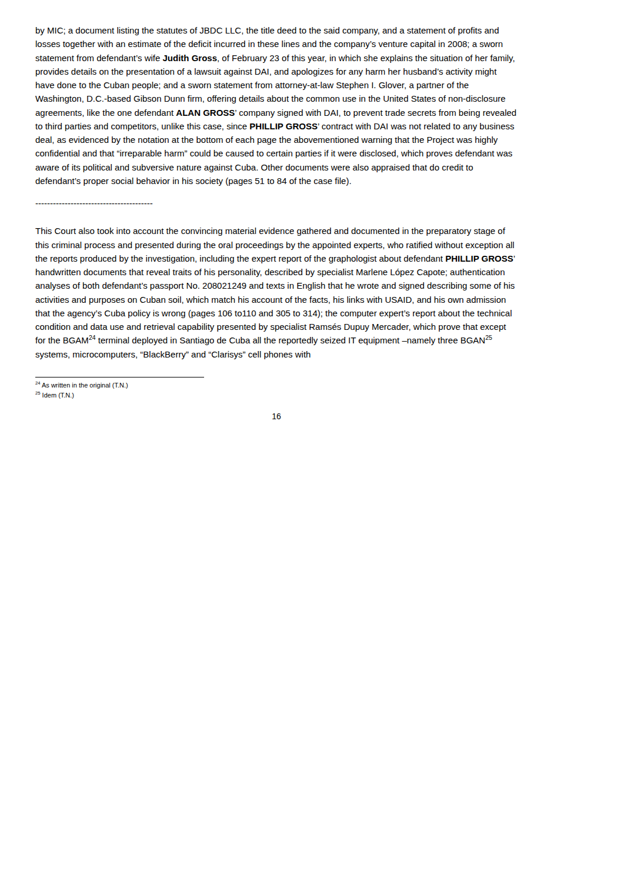by MIC; a document listing the statutes of JBDC LLC, the title deed to the said company, and a statement of profits and losses together with an estimate of the deficit incurred in these lines and the company’s venture capital in 2008; a sworn statement from defendant’s wife Judith Gross, of February 23 of this year, in which she explains the situation of her family, provides details on the presentation of a lawsuit against DAI, and apologizes for any harm her husband’s activity might have done to the Cuban people; and a sworn statement from attorney-at-law Stephen I. Glover, a partner of the Washington, D.C.-based Gibson Dunn firm, offering details about the common use in the United States of non-disclosure agreements, like the one defendant ALAN GROSS’ company signed with DAI, to prevent trade secrets from being revealed to third parties and competitors, unlike this case, since PHILLIP GROSS’ contract with DAI was not related to any business deal, as evidenced by the notation at the bottom of each page the abovementioned warning that the Project was highly confidential and that “irreparable harm” could be caused to certain parties if it were disclosed, which proves defendant was aware of its political and subversive nature against Cuba. Other documents were also appraised that do credit to defendant’s proper social behavior in his society (pages 51 to 84 of the case file).
----------------------------------------
This Court also took into account the convincing material evidence gathered and documented in the preparatory stage of this criminal process and presented during the oral proceedings by the appointed experts, who ratified without exception all the reports produced by the investigation, including the expert report of the graphologist about defendant PHILLIP GROSS’ handwritten documents that reveal traits of his personality, described by specialist Marlene López Capote; authentication analyses of both defendant’s passport No. 208021249 and texts in English that he wrote and signed describing some of his activities and purposes on Cuban soil, which match his account of the facts, his links with USAID, and his own admission that the agency’s Cuba policy is wrong (pages 106 to110 and 305 to 314); the computer expert’s report about the technical condition and data use and retrieval capability presented by specialist Ramsés Dupuy Mercader, which prove that except for the BGAM24 terminal deployed in Santiago de Cuba all the reportedly seized IT equipment –namely three BGAN25 systems, microcomputers, “BlackBerry” and “Clarisys” cell phones with
24 As written in the original (T.N.)
25 Idem (T.N.)
16